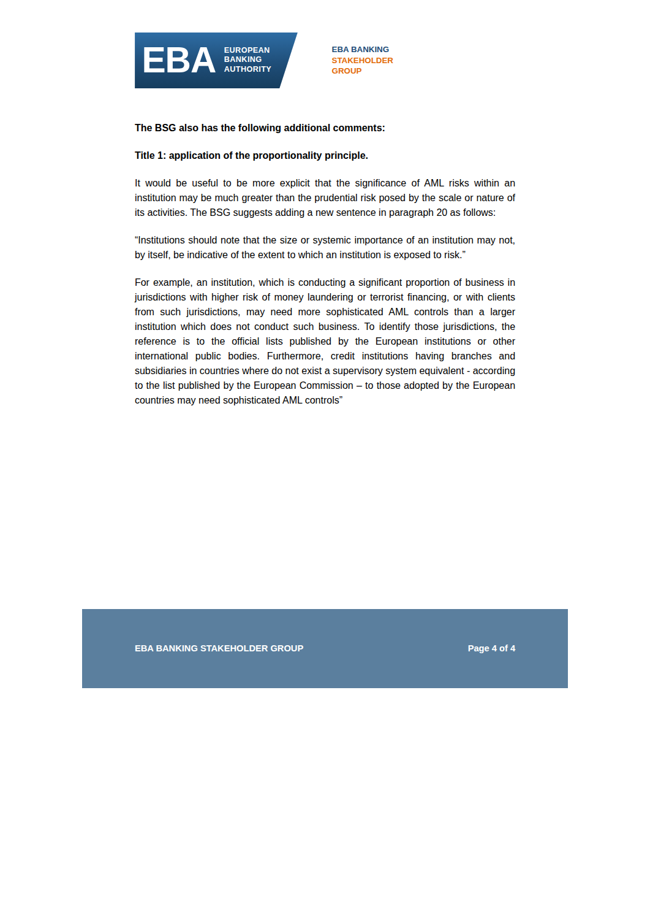EBA European
Banking
Authority
EBA Banking Stakeholder Group
The BSG also has the following additional comments:
Title 1: application of the proportionality principle.
It would be useful to be more explicit that the significance of AML risks within an institution may be much greater than the prudential risk posed by the scale or nature of its activities. The BSG suggests adding a new sentence in paragraph 20 as follows:
“Institutions should note that the size or systemic importance of an institution may not, by itself, be indicative of the extent to which an institution is exposed to risk.”
For example, an institution, which is conducting a significant proportion of business in jurisdictions with higher risk of money laundering or terrorist financing, or with clients from such jurisdictions, may need more sophisticated AML controls than a larger institution which does not conduct such business. To identify those jurisdictions, the reference is to the official lists published by the European institutions or other international public bodies. Furthermore, credit institutions having branches and subsidiaries in countries where do not exist a supervisory system equivalent - according to the list published by the European Commission – to those adopted by the European countries may need sophisticated AML controls”
EBA BANKING STAKEHOLDER GROUP Page 4 of 4